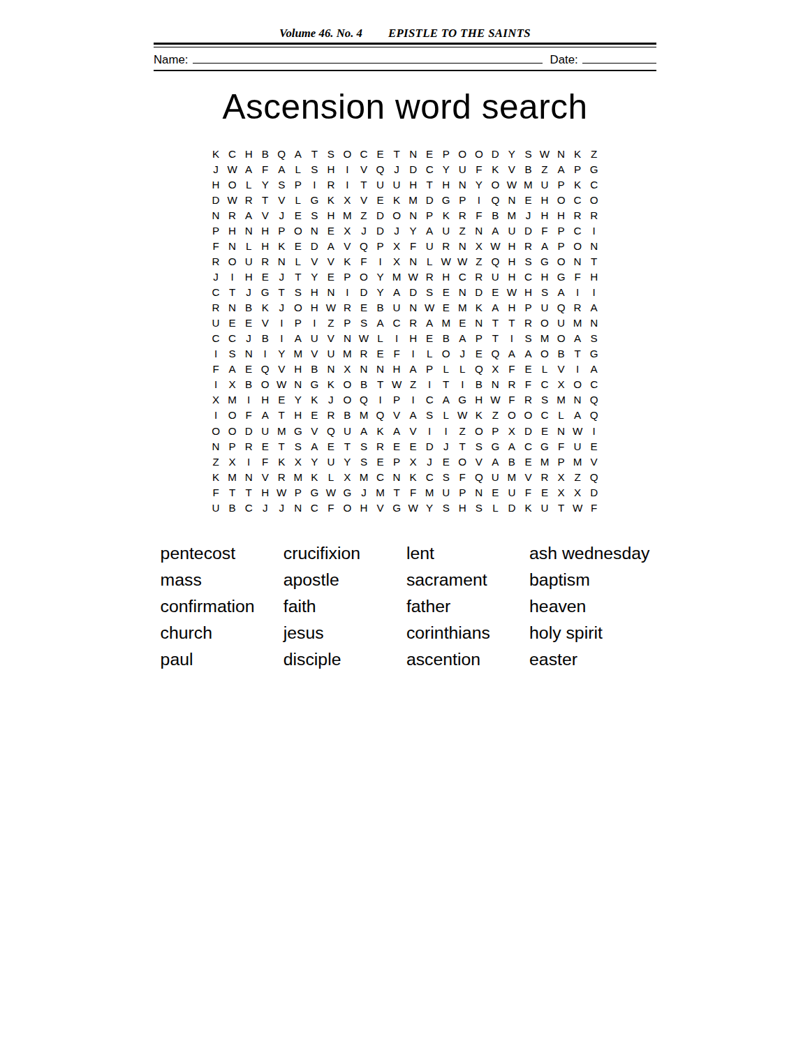Volume 46. No. 4 EPISTLE TO THE SAINTS
Name: Date:
Ascension word search
| K | C | H | B | Q | A | T | S | O | C | E | T | N | E | P | O | O | D | Y | S | W | N | K | Z |
| J | W | A | F | A | L | S | H | I | V | Q | J | D | C | Y | U | F | K | V | B | Z | A | P | G |
| H | O | L | Y | S | P | I | R | I | T | U | U | H | T | H | N | Y | O | W | M | U | P | K | C |
| D | W | R | T | V | L | G | K | X | V | E | K | M | D | G | P | I | Q | N | E | H | O | C | O |
| N | R | A | V | J | E | S | H | M | Z | D | O | N | P | K | R | F | B | M | J | H | H | R | R |
| P | H | N | H | P | O | N | E | X | J | D | J | Y | A | U | Z | N | A | U | D | F | P | C | I |
| F | N | L | H | K | E | D | A | V | Q | P | X | F | U | R | N | X | W | H | R | A | P | O | N |
| R | O | U | R | N | L | V | V | K | F | I | X | N | L | W | W | Z | Q | H | S | G | O | N | T |
| J | I | H | E | J | T | Y | E | P | O | Y | M | W | R | H | C | R | U | H | C | H | G | F | H |
| C | T | J | G | T | S | H | N | I | D | Y | A | D | S | E | N | D | E | W | H | S | A | I | I |
| R | N | B | K | J | O | H | W | R | E | B | U | N | W | E | M | K | A | H | P | U | Q | R | A |
| U | E | E | V | I | P | I | Z | P | S | A | C | R | A | M | E | N | T | T | R | O | U | M | N |
| C | C | J | B | I | A | U | V | N | W | L | I | H | E | B | A | P | T | I | S | M | O | A | S |
| I | S | N | I | Y | M | V | U | M | R | E | F | I | L | O | J | E | Q | A | A | O | B | T | G |
| F | A | E | Q | V | H | B | N | X | N | N | H | A | P | L | L | Q | X | F | E | L | V | I | A |
| I | X | B | O | W | N | G | K | O | B | T | W | Z | I | T | I | B | N | R | F | C | X | O | C |
| X | M | I | H | E | Y | K | J | O | Q | I | P | I | C | A | G | H | W | F | R | S | M | N | Q |
| I | O | F | A | T | H | E | R | B | M | Q | V | A | S | L | W | K | Z | O | O | C | L | A | Q |
| O | O | D | U | M | G | V | Q | U | A | K | A | V | I | I | Z | O | P | X | D | E | N | W | I |
| N | P | R | E | T | S | A | E | T | S | R | E | E | D | J | T | S | G | A | C | G | F | U | E |
| Z | X | I | F | K | X | Y | U | Y | S | E | P | X | J | E | O | V | A | B | E | M | P | M | V |
| K | M | N | V | R | M | K | L | X | M | C | N | K | C | S | F | Q | U | M | V | R | X | Z | Q |
| F | T | T | H | W | P | G | W | G | J | M | T | F | M | U | P | N | E | U | F | E | X | X | D |
| U | B | C | J | J | N | C | F | O | H | V | G | W | Y | S | H | S | L | D | K | U | T | W | F |
pentecost crucifixion lent ash wednesday mass apostle sacrament baptism confirmation faith father heaven church jesus corinthians holy spirit paul disciple ascention easter